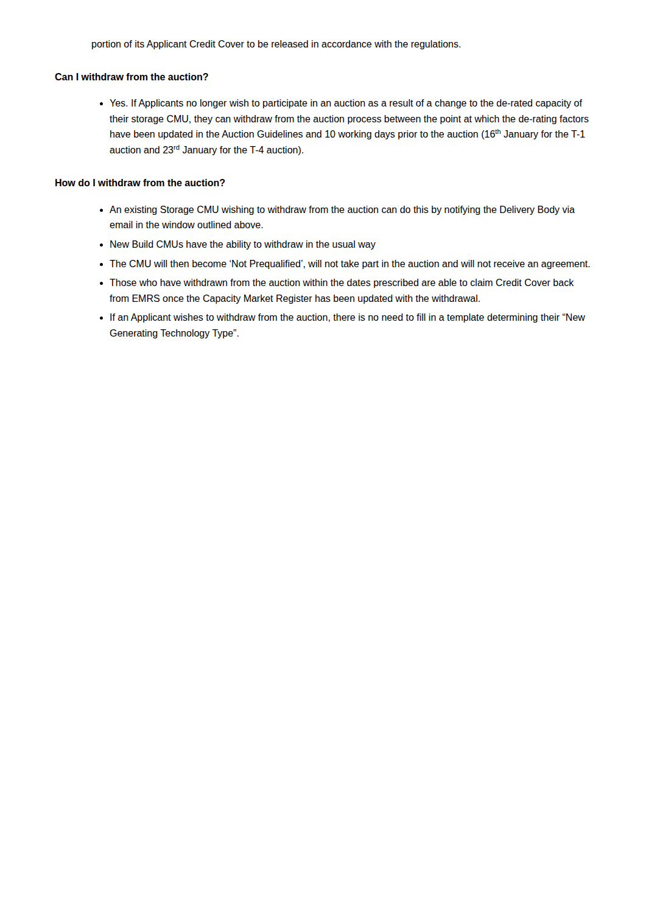portion of its Applicant Credit Cover to be released in accordance with the regulations.
Can I withdraw from the auction?
Yes. If Applicants no longer wish to participate in an auction as a result of a change to the de-rated capacity of their storage CMU, they can withdraw from the auction process between the point at which the de-rating factors have been updated in the Auction Guidelines and 10 working days prior to the auction (16th January for the T-1 auction and 23rd January for the T-4 auction).
How do I withdraw from the auction?
An existing Storage CMU wishing to withdraw from the auction can do this by notifying the Delivery Body via email in the window outlined above.
New Build CMUs have the ability to withdraw in the usual way
The CMU will then become ‘Not Prequalified’, will not take part in the auction and will not receive an agreement.
Those who have withdrawn from the auction within the dates prescribed are able to claim Credit Cover back from EMRS once the Capacity Market Register has been updated with the withdrawal.
If an Applicant wishes to withdraw from the auction, there is no need to fill in a template determining their “New Generating Technology Type”.